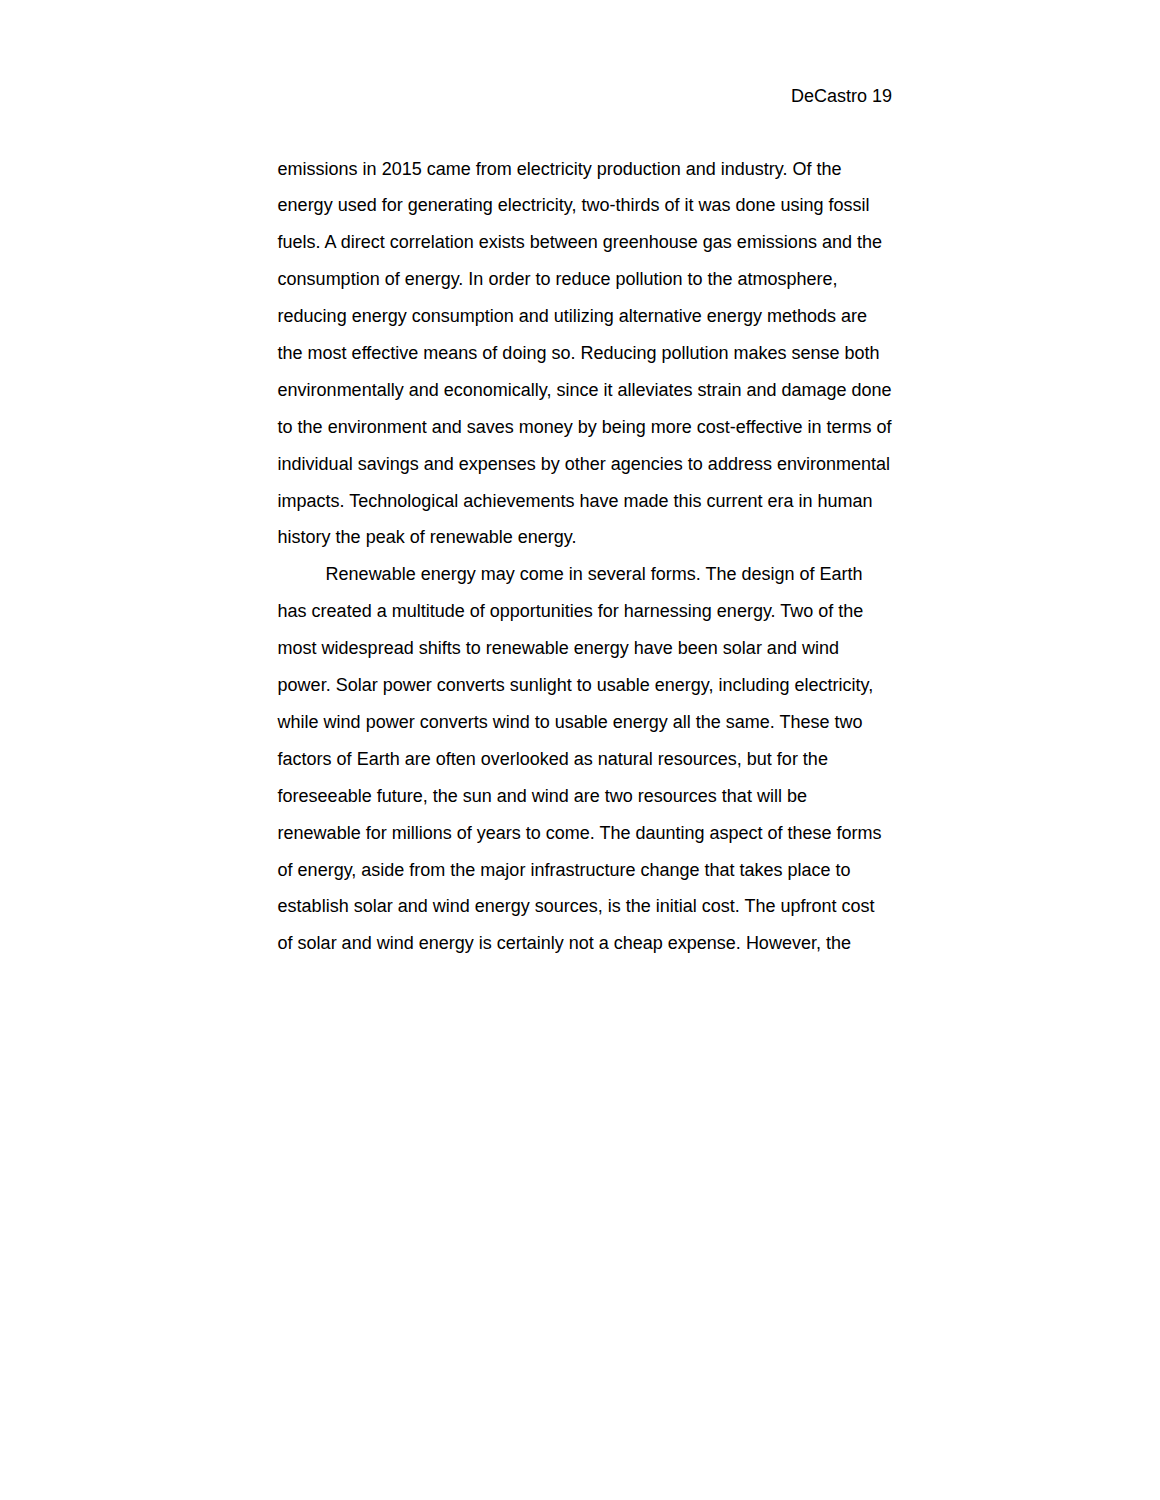DeCastro 19
emissions in 2015 came from electricity production and industry. Of the energy used for generating electricity, two-thirds of it was done using fossil fuels. A direct correlation exists between greenhouse gas emissions and the consumption of energy. In order to reduce pollution to the atmosphere, reducing energy consumption and utilizing alternative energy methods are the most effective means of doing so. Reducing pollution makes sense both environmentally and economically, since it alleviates strain and damage done to the environment and saves money by being more cost-effective in terms of individual savings and expenses by other agencies to address environmental impacts. Technological achievements have made this current era in human history the peak of renewable energy.
Renewable energy may come in several forms. The design of Earth has created a multitude of opportunities for harnessing energy. Two of the most widespread shifts to renewable energy have been solar and wind power. Solar power converts sunlight to usable energy, including electricity, while wind power converts wind to usable energy all the same. These two factors of Earth are often overlooked as natural resources, but for the foreseeable future, the sun and wind are two resources that will be renewable for millions of years to come. The daunting aspect of these forms of energy, aside from the major infrastructure change that takes place to establish solar and wind energy sources, is the initial cost. The upfront cost of solar and wind energy is certainly not a cheap expense. However, the